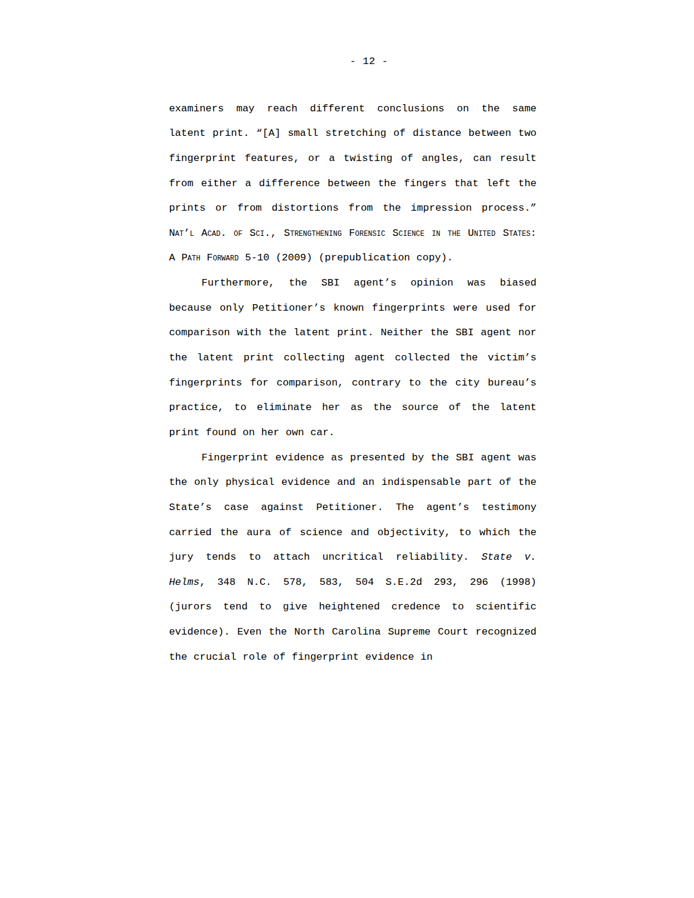- 12 -
examiners may reach different conclusions on the same latent print. “[A] small stretching of distance between two fingerprint features, or a twisting of angles, can result from either a difference between the fingers that left the prints or from distortions from the impression process.” Nat’l Acad. of Sci., Strengthening Forensic Science in the United States: A Path Forward 5-10 (2009) (prepublication copy).
Furthermore, the SBI agent’s opinion was biased because only Petitioner’s known fingerprints were used for comparison with the latent print. Neither the SBI agent nor the latent print collecting agent collected the victim’s fingerprints for comparison, contrary to the city bureau’s practice, to eliminate her as the source of the latent print found on her own car.
Fingerprint evidence as presented by the SBI agent was the only physical evidence and an indispensable part of the State’s case against Petitioner. The agent’s testimony carried the aura of science and objectivity, to which the jury tends to attach uncritical reliability. State v. Helms, 348 N.C. 578, 583, 504 S.E.2d 293, 296 (1998) (jurors tend to give heightened credence to scientific evidence). Even the North Carolina Supreme Court recognized the crucial role of fingerprint evidence in